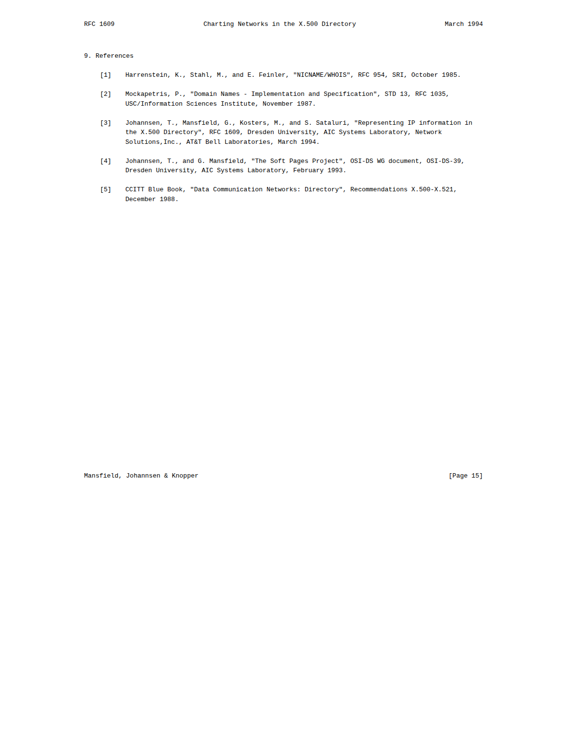RFC 1609 Charting Networks in the X.500 Directory March 1994
9. References
[1] Harrenstein, K., Stahl, M., and E. Feinler, "NICNAME/WHOIS", RFC 954, SRI, October 1985.
[2] Mockapetris, P., "Domain Names - Implementation and Specification", STD 13, RFC 1035, USC/Information Sciences Institute, November 1987.
[3] Johannsen, T., Mansfield, G., Kosters, M., and S. Sataluri, "Representing IP information in the X.500 Directory", RFC 1609, Dresden University, AIC Systems Laboratory, Network Solutions,Inc., AT&T Bell Laboratories, March 1994.
[4] Johannsen, T., and G. Mansfield, "The Soft Pages Project", OSI-DS WG document, OSI-DS-39, Dresden University, AIC Systems Laboratory, February 1993.
[5] CCITT Blue Book, "Data Communication Networks: Directory", Recommendations X.500-X.521, December 1988.
Mansfield, Johannsen & Knopper [Page 15]